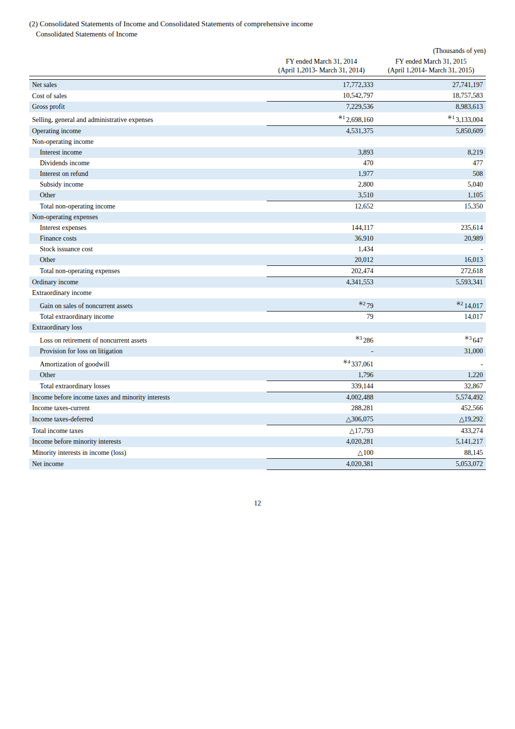(2) Consolidated Statements of Income and Consolidated Statements of comprehensive income
Consolidated Statements of Income
(Thousands of yen)
| | FY ended March 31, 2014 (April 1,2013- March 31, 2014) | FY ended March 31, 2015 (April 1,2014- March 31, 2015) |
| --- | --- | --- |
| Net sales | 17,772,333 | 27,741,197 |
| Cost of sales | 10,542,797 | 18,757,583 |
| Gross profit | 7,229,536 | 8,983,613 |
| Selling, general and administrative expenses | ※1 2,698,160 | ※1 3,133,004 |
| Operating income | 4,531,375 | 5,850,609 |
| Non-operating income | | |
| Interest income | 3,893 | 8,219 |
| Dividends income | 470 | 477 |
| Interest on refund | 1,977 | 508 |
| Subsidy income | 2,800 | 5,040 |
| Other | 3,510 | 1,105 |
| Total non-operating income | 12,652 | 15,350 |
| Non-operating expenses | | |
| Interest expenses | 144,117 | 235,614 |
| Finance costs | 36,910 | 20,989 |
| Stock issuance cost | 1,434 | - |
| Other | 20,012 | 16,013 |
| Total non-operating expenses | 202,474 | 272,618 |
| Ordinary income | 4,341,553 | 5,593,341 |
| Extraordinary income | | |
| Gain on sales of noncurrent assets | ※2 79 | ※2 14,017 |
| Total extraordinary income | 79 | 14,017 |
| Extraordinary loss | | |
| Loss on retirement of noncurrent assets | ※3 286 | ※3 647 |
| Provision for loss on litigation | - | 31,000 |
| Amortization of goodwill | ※4 337,061 | - |
| Other | 1,796 | 1,220 |
| Total extraordinary losses | 339,144 | 32,867 |
| Income before income taxes and minority interests | 4,002,488 | 5,574,492 |
| Income taxes-current | 288,281 | 452,566 |
| Income taxes-deferred | △ 306,075 | △ 19,292 |
| Total income taxes | △ 17,793 | 433,274 |
| Income before minority interests | 4,020,281 | 5,141,217 |
| Minority interests in income (loss) | △ 100 | 88,145 |
| Net income | 4,020,381 | 5,053,072 |
12